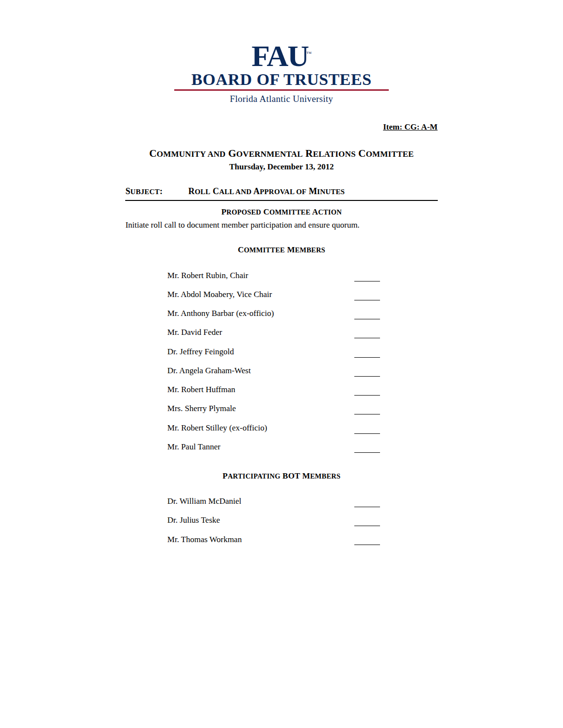FAU™
BOARD OF TRUSTEES
Florida Atlantic University
Item: CG: A-M
COMMUNITY AND GOVERNMENTAL RELATIONS COMMITTEE
Thursday, December 13, 2012
SUBJECT: ROLL CALL AND APPROVAL OF MINUTES
PROPOSED COMMITTEE ACTION
Initiate roll call to document member participation and ensure quorum.
COMMITTEE MEMBERS
| Mr. Robert Rubin, Chair | |
| Mr. Abdol Moabery, Vice Chair | |
| Mr. Anthony Barbar (ex-officio) | |
| Mr. David Feder | |
| Dr. Jeffrey Feingold | |
| Dr. Angela Graham-West | |
| Mr. Robert Huffman | |
| Mrs. Sherry Plymale | |
| Mr. Robert Stilley (ex-officio) | |
| Mr. Paul Tanner | |
PARTICIPATING BOT MEMBERS
| Dr. William McDaniel | |
| Dr. Julius Teske | |
| Mr. Thomas Workman | |